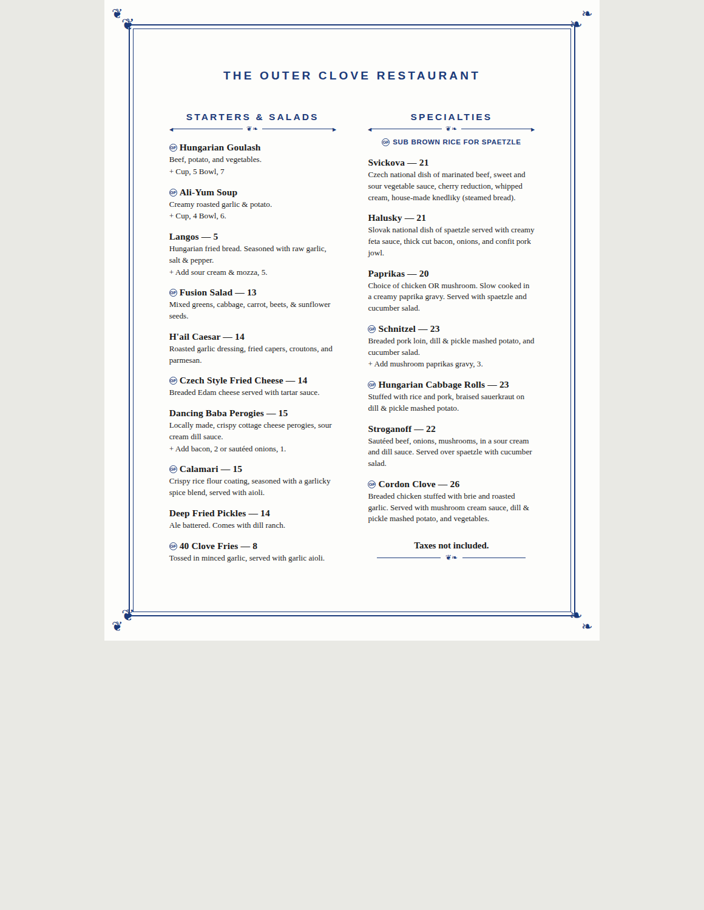❦ ❧ ❦ ❧
❦ ❧ ❦ ❧
The Outer Clove Restaurant
Starters & Salads
❦❧
GFHungarian Goulash
Beef, potato, and vegetables.
+ Cup, 5 Bowl, 7
GFAli-Yum Soup
Creamy roasted garlic & potato.
+ Cup, 4 Bowl, 6.
Langos — 5
Hungarian fried bread. Seasoned with raw garlic, salt & pepper.
+ Add sour cream & mozza, 5.
GFFusion Salad — 13
Mixed greens, cabbage, carrot, beets, & sunflower seeds.
H'ail Caesar — 14
Roasted garlic dressing, fried capers, croutons, and parmesan.
GFCzech Style Fried Cheese — 14
Breaded Edam cheese served with tartar sauce.
Dancing Baba Perogies — 15
Locally made, crispy cottage cheese perogies, sour cream dill sauce.
+ Add bacon, 2 or sautéed onions, 1.
GFCalamari — 15
Crispy rice flour coating, seasoned with a garlicky spice blend, served with aioli.
Deep Fried Pickles — 14
Ale battered. Comes with dill ranch.
GF40 Clove Fries — 8
Tossed in minced garlic, served with garlic aioli.
Specialties
❦❧
GFSub brown rice for spaetzle
Svickova — 21
Czech national dish of marinated beef, sweet and sour vegetable sauce, cherry reduction, whipped cream, house-made knedliky (steamed bread).
Halusky — 21
Slovak national dish of spaetzle served with creamy feta sauce, thick cut bacon, onions, and confit pork jowl.
Paprikas — 20
Choice of chicken OR mushroom. Slow cooked in a creamy paprika gravy. Served with spaetzle and cucumber salad.
GFSchnitzel — 23
Breaded pork loin, dill & pickle mashed potato, and cucumber salad.
+ Add mushroom paprikas gravy, 3.
GFHungarian Cabbage Rolls — 23
Stuffed with rice and pork, braised sauerkraut on dill & pickle mashed potato.
Stroganoff — 22
Sautéed beef, onions, mushrooms, in a sour cream and dill sauce. Served over spaetzle with cucumber salad.
GFCordon Clove — 26
Breaded chicken stuffed with brie and roasted garlic. Served with mushroom cream sauce, dill & pickle mashed potato, and vegetables.
Taxes not included.
❦❧